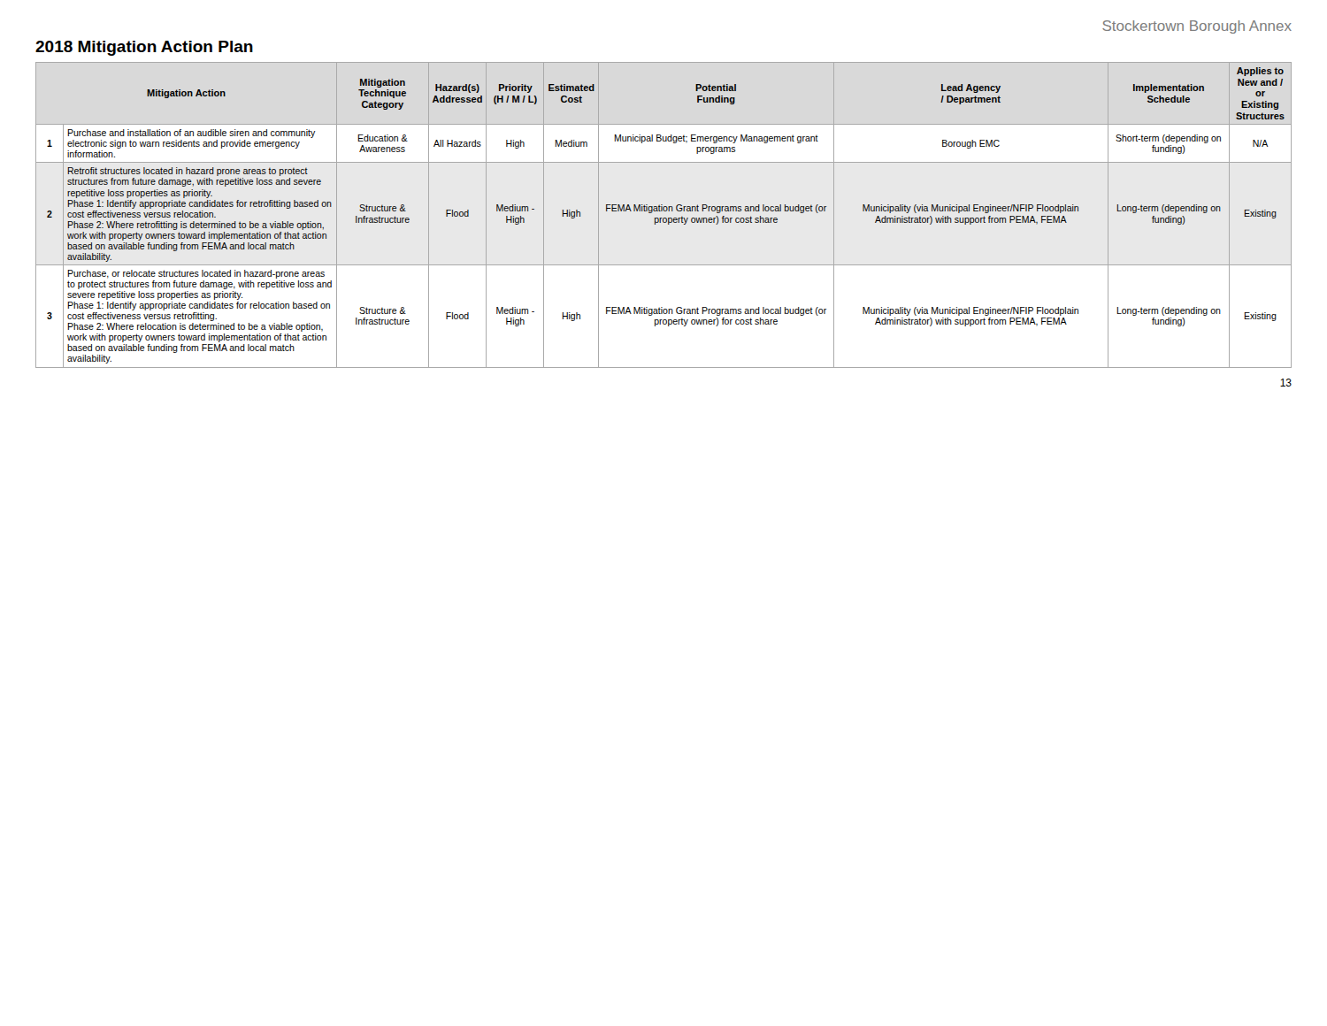Stockertown Borough Annex
2018 Mitigation Action Plan
| Mitigation Action | Mitigation Technique Category | Hazard(s) Addressed | Priority (H / M / L) | Estimated Cost | Potential Funding | Lead Agency / Department | Implementation Schedule | Applies to New and / or Existing Structures |
| --- | --- | --- | --- | --- | --- | --- | --- | --- |
| 1 | Purchase and installation of an audible siren and community electronic sign to warn residents and provide emergency information. | Education & Awareness | All Hazards | High | Medium | Municipal Budget; Emergency Management grant programs | Borough EMC | Short-term (depending on funding) | N/A |
| 2 | Retrofit structures located in hazard prone areas to protect structures from future damage, with repetitive loss and severe repetitive loss properties as priority. Phase 1: Identify appropriate candidates for retrofitting based on cost effectiveness versus relocation. Phase 2: Where retrofitting is determined to be a viable option, work with property owners toward implementation of that action based on available funding from FEMA and local match availability. | Structure & Infrastructure | Flood | Medium - High | High | FEMA Mitigation Grant Programs and local budget (or property owner) for cost share | Municipality (via Municipal Engineer/NFIP Floodplain Administrator) with support from PEMA, FEMA | Long-term (depending on funding) | Existing |
| 3 | Purchase, or relocate structures located in hazard-prone areas to protect structures from future damage, with repetitive loss and severe repetitive loss properties as priority. Phase 1: Identify appropriate candidates for relocation based on cost effectiveness versus retrofitting. Phase 2: Where relocation is determined to be a viable option, work with property owners toward implementation of that action based on available funding from FEMA and local match availability. | Structure & Infrastructure | Flood | Medium - High | High | FEMA Mitigation Grant Programs and local budget (or property owner) for cost share | Municipality (via Municipal Engineer/NFIP Floodplain Administrator) with support from PEMA, FEMA | Long-term (depending on funding) | Existing |
13